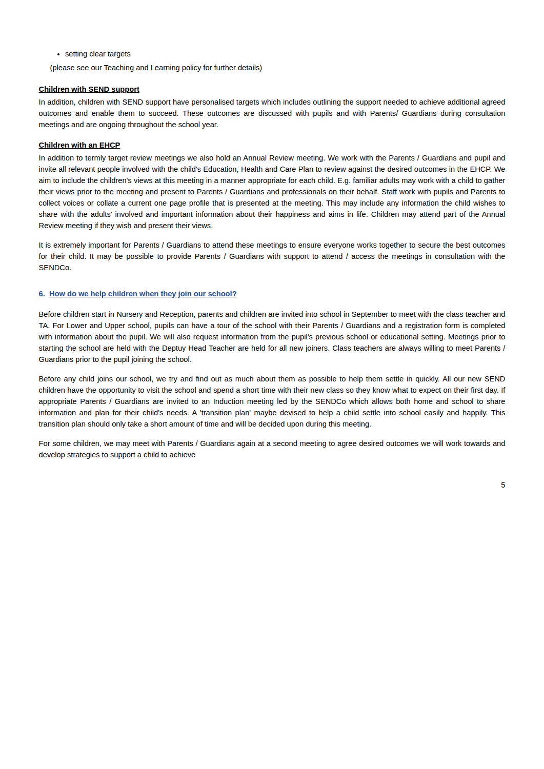setting clear targets
(please see our Teaching and Learning policy for further details)
Children with SEND support
In addition, children with SEND support have personalised targets which includes outlining the support needed to achieve additional agreed outcomes and enable them to succeed. These outcomes are discussed with pupils and with Parents/ Guardians during consultation meetings and are ongoing throughout the school year.
Children with an EHCP
In addition to termly target review meetings we also hold an Annual Review meeting. We work with the Parents / Guardians and pupil and invite all relevant people involved with the child's Education, Health and Care Plan to review against the desired outcomes in the EHCP. We aim to include the children's views at this meeting in a manner appropriate for each child. E.g. familiar adults may work with a child to gather their views prior to the meeting and present to Parents / Guardians and professionals on their behalf. Staff work with pupils and Parents to collect voices or collate a current one page profile that is presented at the meeting. This may include any information the child wishes to share with the adults' involved and important information about their happiness and aims in life. Children may attend part of the Annual Review meeting if they wish and present their views.
It is extremely important for Parents / Guardians to attend these meetings to ensure everyone works together to secure the best outcomes for their child. It may be possible to provide Parents / Guardians with support to attend / access the meetings in consultation with the SENDCo.
6. How do we help children when they join our school?
Before children start in Nursery and Reception, parents and children are invited into school in September to meet with the class teacher and TA. For Lower and Upper school, pupils can have a tour of the school with their Parents / Guardians and a registration form is completed with information about the pupil. We will also request information from the pupil's previous school or educational setting. Meetings prior to starting the school are held with the Deptuy Head Teacher are held for all new joiners. Class teachers are always willing to meet Parents / Guardians prior to the pupil joining the school.
Before any child joins our school, we try and find out as much about them as possible to help them settle in quickly. All our new SEND children have the opportunity to visit the school and spend a short time with their new class so they know what to expect on their first day. If appropriate Parents / Guardians are invited to an Induction meeting led by the SENDCo which allows both home and school to share information and plan for their child's needs. A 'transition plan' maybe devised to help a child settle into school easily and happily. This transition plan should only take a short amount of time and will be decided upon during this meeting.
For some children, we may meet with Parents / Guardians again at a second meeting to agree desired outcomes we will work towards and develop strategies to support a child to achieve
5